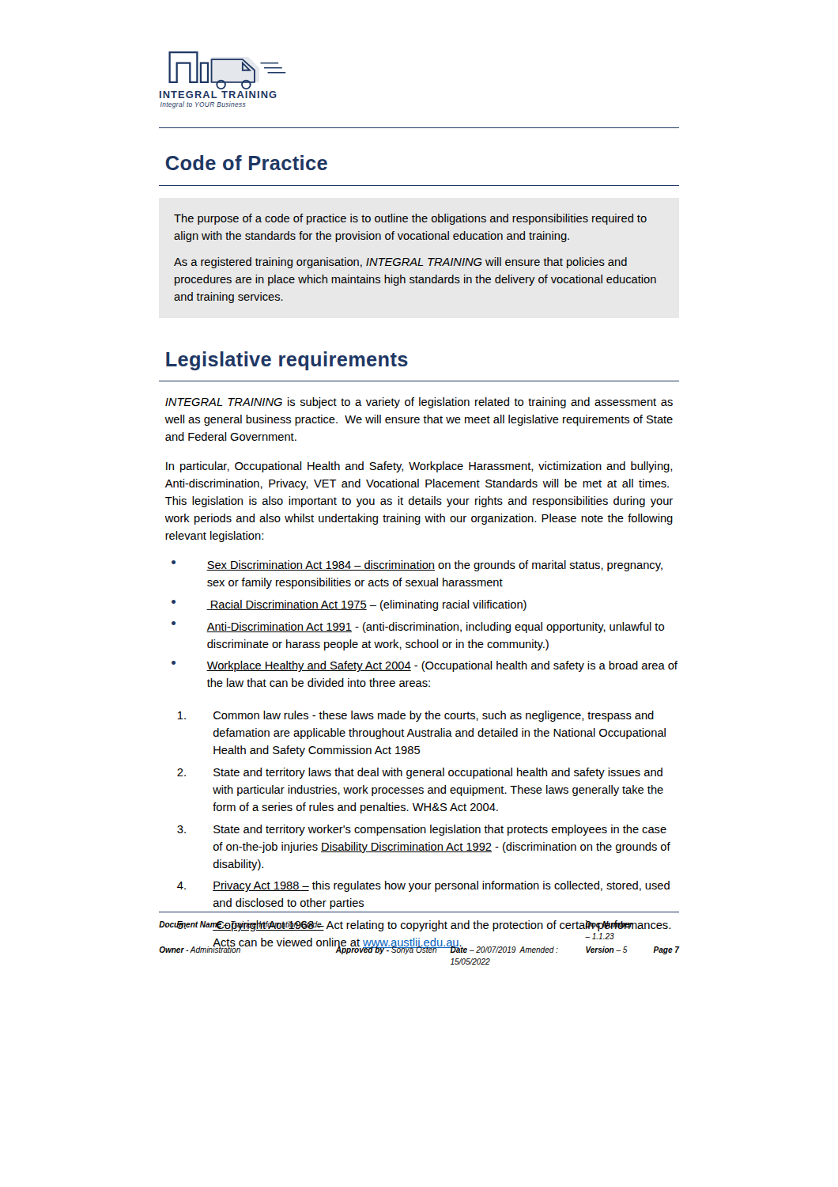INTEGRAL TRAINING Integral to YOUR Business
Code of Practice
The purpose of a code of practice is to outline the obligations and responsibilities required to align with the standards for the provision of vocational education and training.
As a registered training organisation, INTEGRAL TRAINING will ensure that policies and procedures are in place which maintains high standards in the delivery of vocational education and training services.
Legislative requirements
INTEGRAL TRAINING is subject to a variety of legislation related to training and assessment as well as general business practice. We will ensure that we meet all legislative requirements of State and Federal Government.
In particular, Occupational Health and Safety, Workplace Harassment, victimization and bullying, Anti-discrimination, Privacy, VET and Vocational Placement Standards will be met at all times. This legislation is also important to you as it details your rights and responsibilities during your work periods and also whilst undertaking training with our organization. Please note the following relevant legislation:
Sex Discrimination Act 1984 – discrimination on the grounds of marital status, pregnancy, sex or family responsibilities or acts of sexual harassment
Racial Discrimination Act 1975 – (eliminating racial vilification)
Anti-Discrimination Act 1991 - (anti-discrimination, including equal opportunity, unlawful to discriminate or harass people at work, school or in the community.)
Workplace Healthy and Safety Act 2004 - (Occupational health and safety is a broad area of the law that can be divided into three areas:
Common law rules - these laws made by the courts, such as negligence, trespass and defamation are applicable throughout Australia and detailed in the National Occupational Health and Safety Commission Act 1985
State and territory laws that deal with general occupational health and safety issues and with particular industries, work processes and equipment. These laws generally take the form of a series of rules and penalties. WH&S Act 2004.
State and territory worker's compensation legislation that protects employees in the case of on-the-job injuries Disability Discrimination Act 1992 - (discrimination on the grounds of disability).
Privacy Act 1988 – this regulates how your personal information is collected, stored, used and disclosed to other parties
Copyright Act 1968 – Act relating to copyright and the protection of certain performances.
Acts can be viewed online at www.austlii.edu.au.
| Document Name – Trainee Information Guide | | | Doc Number – 1.1.23 | |
| Owner - Administration | Approved by - Sonya Osten | Date – 20/07/2019 Amended : 15/05/2022 | Version – 5 | Page 7 |